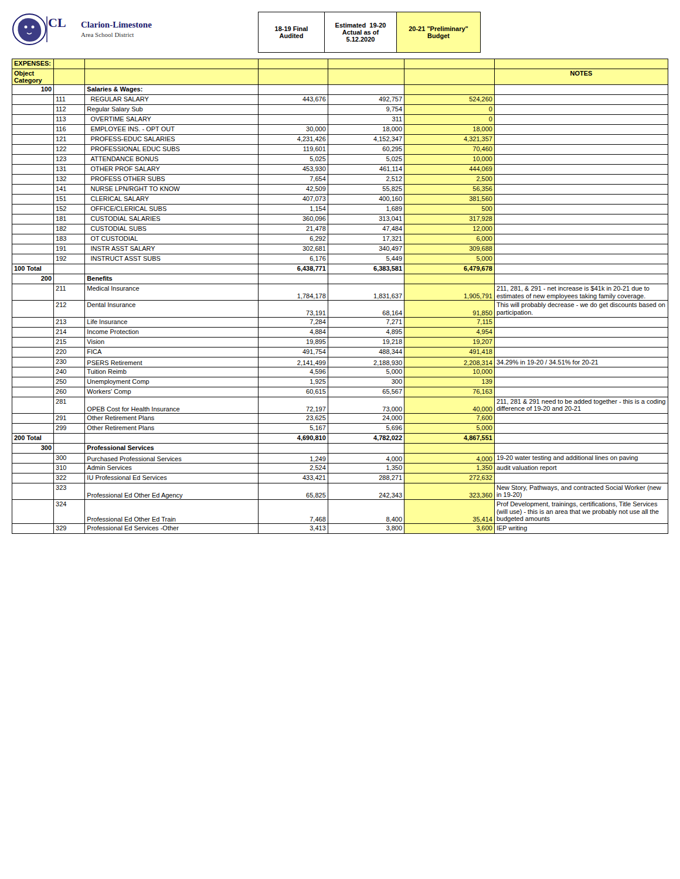C L
Clarion-Limestone
Area School District
| 18-19 Final Audited | Estimated 19-20 Actual as of 5.12.2020 | 20-21 "Preliminary" Budget |
| EXPENSES: | | | | | | |
| Object Category | | | | | | NOTES |
| 100 | | Salaries & Wages: | | | | |
| | 111 | REGULAR SALARY | 443,676 | 492,757 | 524,260 | |
| | 112 | Regular Salary Sub | | 9,754 | 0 | |
| | 113 | OVERTIME SALARY | | 311 | 0 | |
| | 116 | EMPLOYEE INS. - OPT OUT | 30,000 | 18,000 | 18,000 | |
| | 121 | PROFESS-EDUC SALARIES | 4,231,426 | 4,152,347 | 4,321,357 | |
| | 122 | PROFESSIONAL EDUC SUBS | 119,601 | 60,295 | 70,460 | |
| | 123 | ATTENDANCE BONUS | 5,025 | 5,025 | 10,000 | |
| | 131 | OTHER PROF SALARY | 453,930 | 461,114 | 444,069 | |
| | 132 | PROFESS OTHER SUBS | 7,654 | 2,512 | 2,500 | |
| | 141 | NURSE LPN/RGHT TO KNOW | 42,509 | 55,825 | 56,356 | |
| | 151 | CLERICAL SALARY | 407,073 | 400,160 | 381,560 | |
| | 152 | OFFICE/CLERICAL SUBS | 1,154 | 1,689 | 500 | |
| | 181 | CUSTODIAL SALARIES | 360,096 | 313,041 | 317,928 | |
| | 182 | CUSTODIAL SUBS | 21,478 | 47,484 | 12,000 | |
| | 183 | OT CUSTODIAL | 6,292 | 17,321 | 6,000 | |
| | 191 | INSTR ASST SALARY | 302,681 | 340,497 | 309,688 | |
| | 192 | INSTRUCT ASST SUBS | 6,176 | 5,449 | 5,000 | |
| 100 Total | | | 6,438,771 | 6,383,581 | 6,479,678 | |
| 200 | | Benefits | | | | |
| | 211 | Medical Insurance | 1,784,178 | 1,831,637 | 1,905,791 | 211, 281, & 291 - net increase is $41k in 20-21 due to estimates of new employees taking family coverage. |
| | 212 | Dental Insurance | 73,191 | 68,164 | 91,850 | This will probably decrease - we do get discounts based on participation. |
| | 213 | Life Insurance | 7,284 | 7,271 | 7,115 | |
| | 214 | Income Protection | 4,884 | 4,895 | 4,954 | |
| | 215 | Vision | 19,895 | 19,218 | 19,207 | |
| | 220 | FICA | 491,754 | 488,344 | 491,418 | |
| | 230 | PSERS Retirement | 2,141,499 | 2,188,930 | 2,208,314 | 34.29% in 19-20 / 34.51% for 20-21 |
| | 240 | Tuition Reimb | 4,596 | 5,000 | 10,000 | |
| | 250 | Unemployment Comp | 1,925 | 300 | 139 | |
| | 260 | Workers' Comp | 60,615 | 65,567 | 76,163 | |
| | 281 | OPEB Cost for Health Insurance | 72,197 | 73,000 | 40,000 | 211, 281 & 291 need to be added together - this is a coding difference of 19-20 and 20-21 |
| | 291 | Other Retirement Plans | 23,625 | 24,000 | 7,600 | |
| | 299 | Other Retirement Plans | 5,167 | 5,696 | 5,000 | |
| 200 Total | | | 4,690,810 | 4,782,022 | 4,867,551 | |
| 300 | | Professional Services | | | | |
| | 300 | Purchased Professional Services | 1,249 | 4,000 | 4,000 | 19-20 water testing and additional lines on paving |
| | 310 | Admin Services | 2,524 | 1,350 | 1,350 | audit valuation report |
| | 322 | IU Professional Ed Services | 433,421 | 288,271 | 272,632 | |
| | 323 | Professional Ed Other Ed Agency | 65,825 | 242,343 | 323,360 | New Story, Pathways, and contracted Social Worker (new in 19-20) |
| | 324 | Professional Ed Other Ed Train | 7,468 | 8,400 | 35,414 | Prof Development, trainings, certifications, Title Services (will use) - this is an area that we probably not use all the budgeted amounts |
| | 329 | Professional Ed Services -Other | 3,413 | 3,800 | 3,600 | IEP writing |